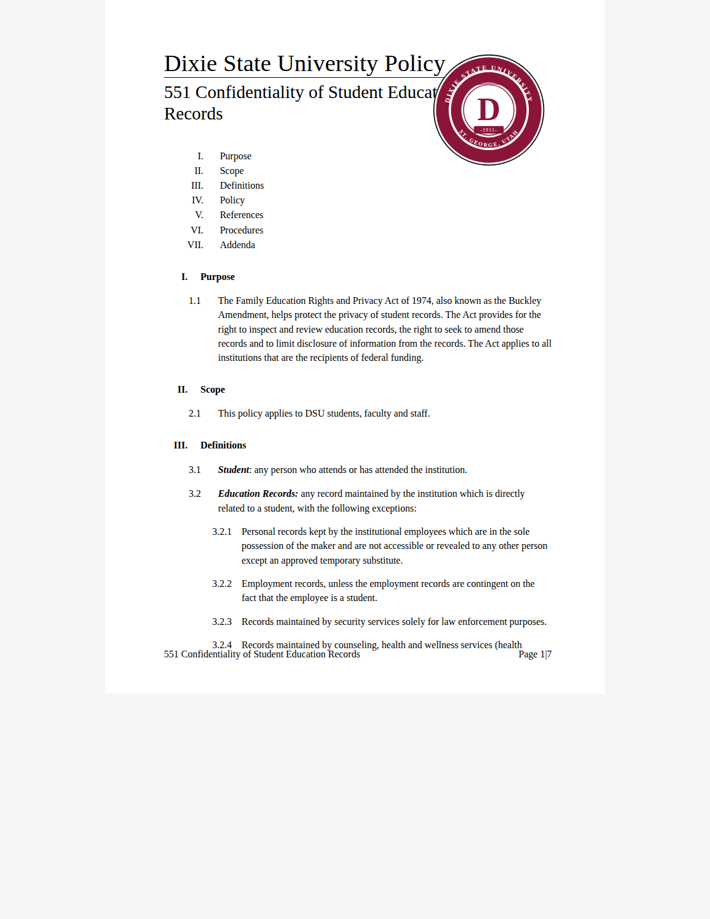DIXIE STATE UNIVERSITY ST. GEORGE, UTAH D -1911-
Dixie State University Policy
551 Confidentiality of Student Education Records
I. Purpose
II. Scope
III. Definitions
IV. Policy
V. References
VI. Procedures
VII. Addenda
I. Purpose
1.1 The Family Education Rights and Privacy Act of 1974, also known as the Buckley Amendment, helps protect the privacy of student records. The Act provides for the right to inspect and review education records, the right to seek to amend those records and to limit disclosure of information from the records. The Act applies to all institutions that are the recipients of federal funding.
II. Scope
2.1 This policy applies to DSU students, faculty and staff.
III. Definitions
3.1 Student: any person who attends or has attended the institution.
3.2 Education Records: any record maintained by the institution which is directly related to a student, with the following exceptions:
3.2.1 Personal records kept by the institutional employees which are in the sole possession of the maker and are not accessible or revealed to any other person except an approved temporary substitute.
3.2.2 Employment records, unless the employment records are contingent on the fact that the employee is a student.
3.2.3 Records maintained by security services solely for law enforcement purposes.
3.2.4 Records maintained by counseling, health and wellness services (health
551 Confidentiality of Student Education Records Page 1|7